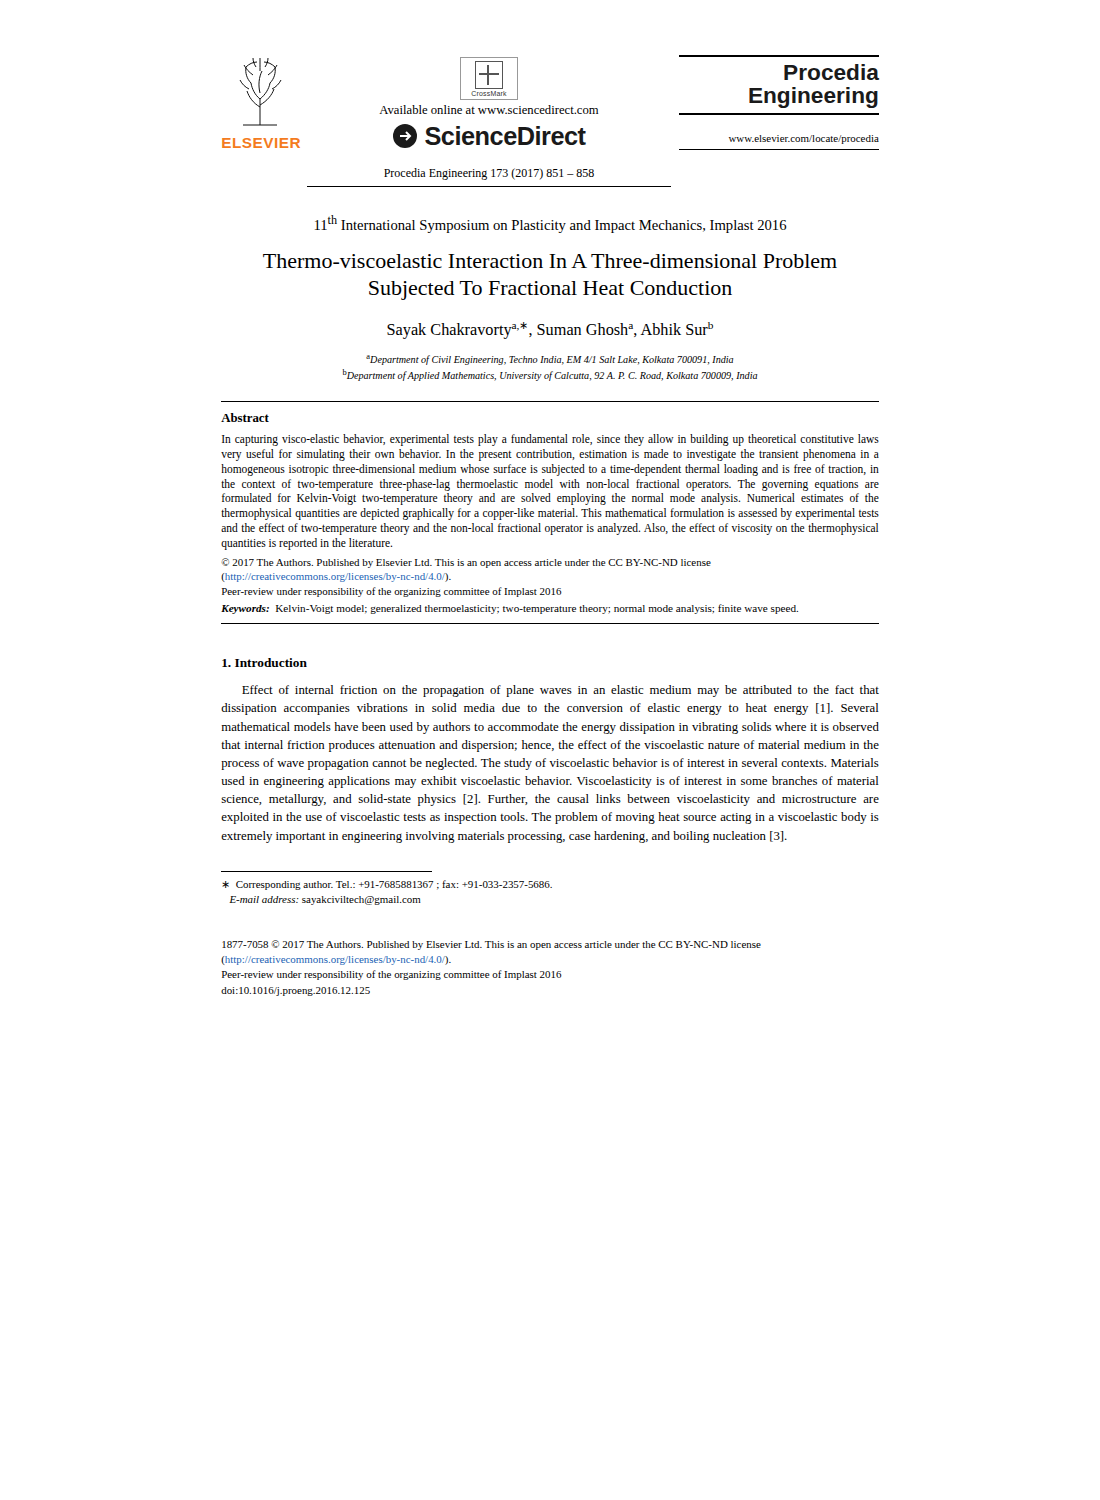ELSEVIER
CrossMark
Available online at www.sciencedirect.com
Science Direct
Procedia Engineering 173 (2017) 851 – 858
ProcediaEngineering
www.elsevier.com/locate/procedia
11th International Symposium on Plasticity and Impact Mechanics, Implast 2016
Thermo-viscoelastic Interaction In A Three-dimensional Problem
Subjected To Fractional Heat Conduction
Sayak Chakravortya,∗, Suman Ghosha, Abhik Surb
aDepartment of Civil Engineering, Techno India, EM 4/1 Salt Lake, Kolkata 700091, India
bDepartment of Applied Mathematics, University of Calcutta, 92 A. P. C. Road, Kolkata 700009, India
Abstract
In capturing visco-elastic behavior, experimental tests play a fundamental role, since they allow in building up theoretical constitutive laws very useful for simulating their own behavior. In the present contribution, estimation is made to investigate the transient phenomena in a homogeneous isotropic three-dimensional medium whose surface is subjected to a time-dependent thermal loading and is free of traction, in the context of two-temperature three-phase-lag thermoelastic model with non-local fractional operators. The governing equations are formulated for Kelvin-Voigt two-temperature theory and are solved employing the normal mode analysis. Numerical estimates of the thermophysical quantities are depicted graphically for a copper-like material. This mathematical formulation is assessed by experimental tests and the effect of two-temperature theory and the non-local fractional operator is analyzed. Also, the effect of viscosity on the thermophysical quantities is reported in the literature.
© 2017 The Authors. Published by Elsevier Ltd. This is an open access article under the CC BY-NC-ND license
(http://creativecommons.org/licenses/by-nc-nd/4.0/).
Peer-review under responsibility of the organizing committee of Implast 2016
Keywords: Kelvin-Voigt model; generalized thermoelasticity; two-temperature theory; normal mode analysis; finite wave speed.
1. Introduction
Effect of internal friction on the propagation of plane waves in an elastic medium may be attributed to the fact that dissipation accompanies vibrations in solid media due to the conversion of elastic energy to heat energy [1]. Several mathematical models have been used by authors to accommodate the energy dissipation in vibrating solids where it is observed that internal friction produces attenuation and dispersion; hence, the effect of the viscoelastic nature of material medium in the process of wave propagation cannot be neglected. The study of viscoelastic behavior is of interest in several contexts. Materials used in engineering applications may exhibit viscoelastic behavior. Viscoelasticity is of interest in some branches of material science, metallurgy, and solid-state physics [2]. Further, the causal links between viscoelasticity and microstructure are exploited in the use of viscoelastic tests as inspection tools. The problem of moving heat source acting in a viscoelastic body is extremely important in engineering involving materials processing, case hardening, and boiling nucleation [3].
∗ Corresponding author. Tel.: +91-7685881367 ; fax: +91-033-2357-5686.
E-mail address: sayakciviltech@gmail.com
1877-7058 © 2017 The Authors. Published by Elsevier Ltd. This is an open access article under the CC BY-NC-ND license
(http://creativecommons.org/licenses/by-nc-nd/4.0/).
Peer-review under responsibility of the organizing committee of Implast 2016
doi:10.1016/j.proeng.2016.12.125